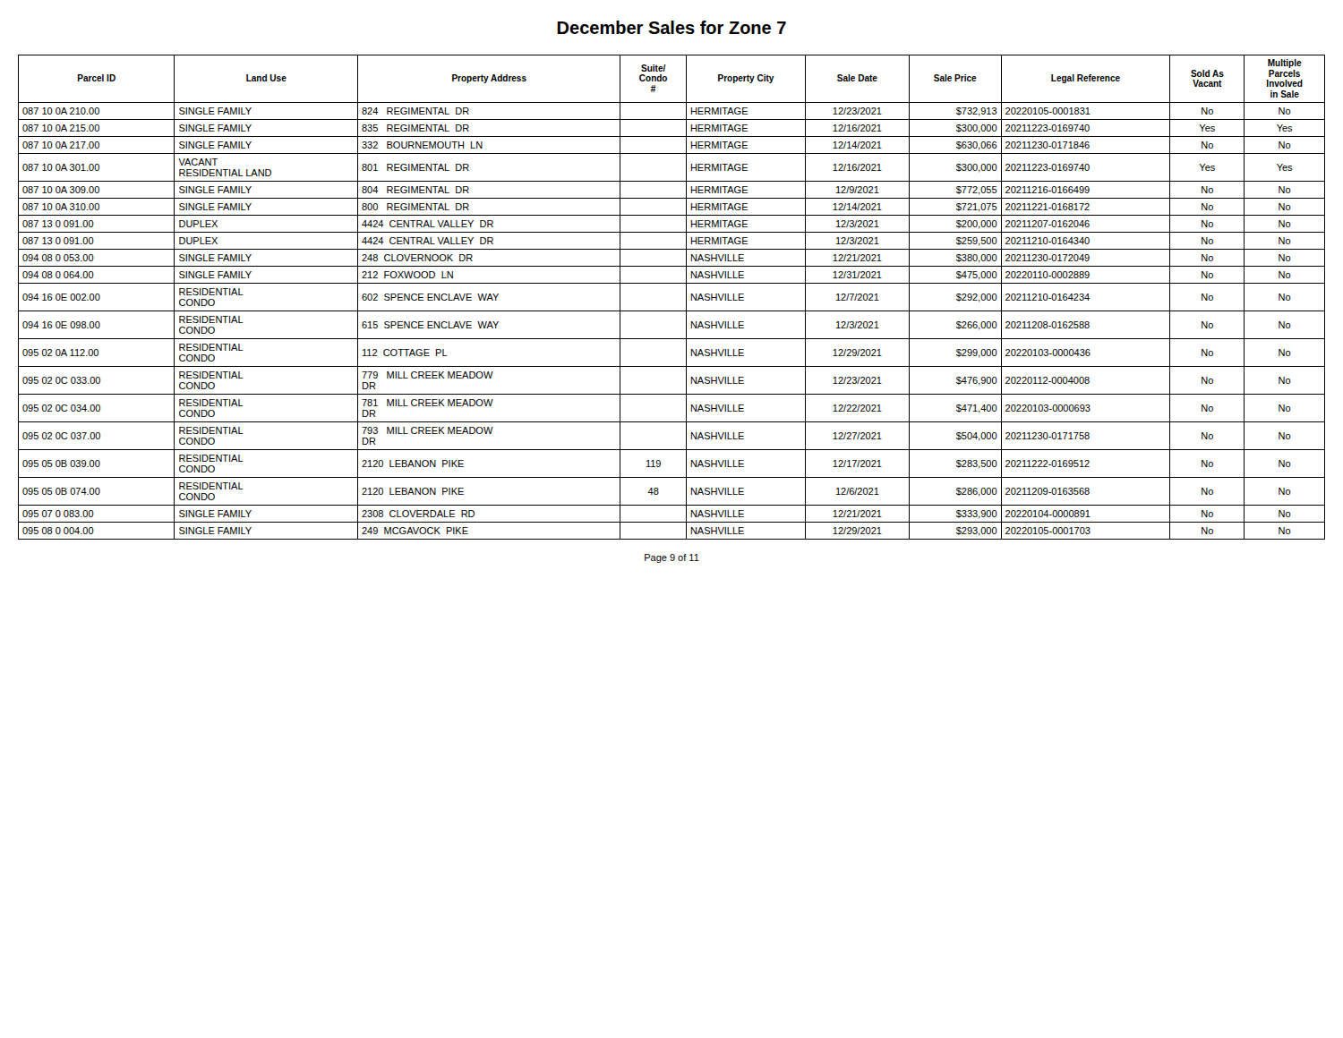December Sales for Zone 7
| Parcel ID | Land Use | Property Address | Suite/ Condo # | Property City | Sale Date | Sale Price | Legal Reference | Sold As Vacant | Multiple Parcels Involved in Sale |
| --- | --- | --- | --- | --- | --- | --- | --- | --- | --- |
| 087 10 0A 210.00 | SINGLE FAMILY | 824 REGIMENTAL DR | | HERMITAGE | 12/23/2021 | $732,913 | 20220105-0001831 | No | No |
| 087 10 0A 215.00 | SINGLE FAMILY | 835 REGIMENTAL DR | | HERMITAGE | 12/16/2021 | $300,000 | 20211223-0169740 | Yes | Yes |
| 087 10 0A 217.00 | SINGLE FAMILY | 332 BOURNEMOUTH LN | | HERMITAGE | 12/14/2021 | $630,066 | 20211230-0171846 | No | No |
| 087 10 0A 301.00 | VACANT RESIDENTIAL LAND | 801 REGIMENTAL DR | | HERMITAGE | 12/16/2021 | $300,000 | 20211223-0169740 | Yes | Yes |
| 087 10 0A 309.00 | SINGLE FAMILY | 804 REGIMENTAL DR | | HERMITAGE | 12/9/2021 | $772,055 | 20211216-0166499 | No | No |
| 087 10 0A 310.00 | SINGLE FAMILY | 800 REGIMENTAL DR | | HERMITAGE | 12/14/2021 | $721,075 | 20211221-0168172 | No | No |
| 087 13 0 091.00 | DUPLEX | 4424 CENTRAL VALLEY DR | | HERMITAGE | 12/3/2021 | $200,000 | 20211207-0162046 | No | No |
| 087 13 0 091.00 | DUPLEX | 4424 CENTRAL VALLEY DR | | HERMITAGE | 12/3/2021 | $259,500 | 20211210-0164340 | No | No |
| 094 08 0 053.00 | SINGLE FAMILY | 248 CLOVERNOOK DR | | NASHVILLE | 12/21/2021 | $380,000 | 20211230-0172049 | No | No |
| 094 08 0 064.00 | SINGLE FAMILY | 212 FOXWOOD LN | | NASHVILLE | 12/31/2021 | $475,000 | 20220110-0002889 | No | No |
| 094 16 0E 002.00 | RESIDENTIAL CONDO | 602 SPENCE ENCLAVE WAY | | NASHVILLE | 12/7/2021 | $292,000 | 20211210-0164234 | No | No |
| 094 16 0E 098.00 | RESIDENTIAL CONDO | 615 SPENCE ENCLAVE WAY | | NASHVILLE | 12/3/2021 | $266,000 | 20211208-0162588 | No | No |
| 095 02 0A 112.00 | RESIDENTIAL CONDO | 112 COTTAGE PL | | NASHVILLE | 12/29/2021 | $299,000 | 20220103-0000436 | No | No |
| 095 02 0C 033.00 | RESIDENTIAL CONDO | 779 MILL CREEK MEADOW DR | | NASHVILLE | 12/23/2021 | $476,900 | 20220112-0004008 | No | No |
| 095 02 0C 034.00 | RESIDENTIAL CONDO | 781 MILL CREEK MEADOW DR | | NASHVILLE | 12/22/2021 | $471,400 | 20220103-0000693 | No | No |
| 095 02 0C 037.00 | RESIDENTIAL CONDO | 793 MILL CREEK MEADOW DR | | NASHVILLE | 12/27/2021 | $504,000 | 20211230-0171758 | No | No |
| 095 05 0B 039.00 | RESIDENTIAL CONDO | 2120 LEBANON PIKE | 119 | NASHVILLE | 12/17/2021 | $283,500 | 20211222-0169512 | No | No |
| 095 05 0B 074.00 | RESIDENTIAL CONDO | 2120 LEBANON PIKE | 48 | NASHVILLE | 12/6/2021 | $286,000 | 20211209-0163568 | No | No |
| 095 07 0 083.00 | SINGLE FAMILY | 2308 CLOVERDALE RD | | NASHVILLE | 12/21/2021 | $333,900 | 20220104-0000891 | No | No |
| 095 08 0 004.00 | SINGLE FAMILY | 249 MCGAVOCK PIKE | | NASHVILLE | 12/29/2021 | $293,000 | 20220105-0001703 | No | No |
Page 9 of 11